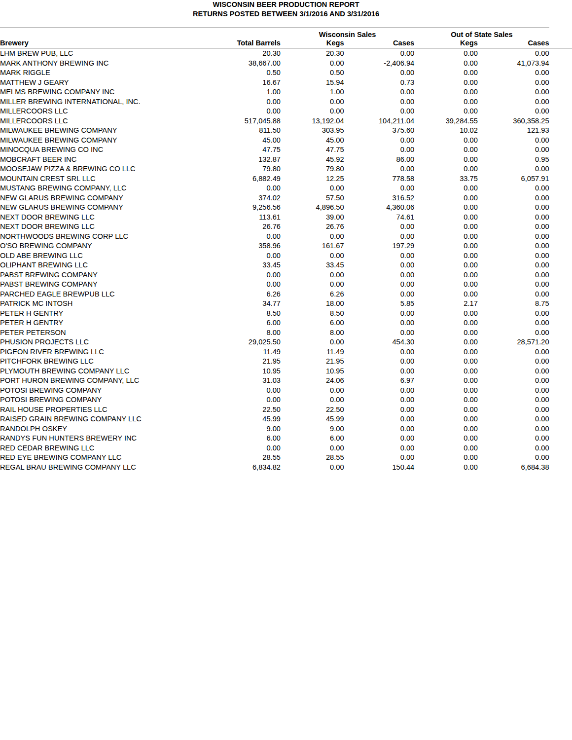WISCONSIN BEER PRODUCTION REPORT
RETURNS POSTED BETWEEN 3/1/2016 AND 3/31/2016
| | | Wisconsin Sales | Out of State Sales | |
| --- | --- | --- | --- | --- |
| Brewery | Total Barrels | Kegs | Cases | Kegs | Cases | |
| LHM BREW PUB, LLC | 20.30 | 20.30 | 0.00 | 0.00 | 0.00 | |
| MARK ANTHONY BREWING INC | 38,667.00 | 0.00 | -2,406.94 | 0.00 | 41,073.94 | |
| MARK RIGGLE | 0.50 | 0.50 | 0.00 | 0.00 | 0.00 | |
| MATTHEW J GEARY | 16.67 | 15.94 | 0.73 | 0.00 | 0.00 | |
| MELMS BREWING COMPANY INC | 1.00 | 1.00 | 0.00 | 0.00 | 0.00 | |
| MILLER BREWING INTERNATIONAL, INC. | 0.00 | 0.00 | 0.00 | 0.00 | 0.00 | |
| MILLERCOORS LLC | 0.00 | 0.00 | 0.00 | 0.00 | 0.00 | |
| MILLERCOORS LLC | 517,045.88 | 13,192.04 | 104,211.04 | 39,284.55 | 360,358.25 | |
| MILWAUKEE BREWING COMPANY | 811.50 | 303.95 | 375.60 | 10.02 | 121.93 | |
| MILWAUKEE BREWING COMPANY | 45.00 | 45.00 | 0.00 | 0.00 | 0.00 | |
| MINOCQUA BREWING CO INC | 47.75 | 47.75 | 0.00 | 0.00 | 0.00 | |
| MOBCRAFT BEER INC | 132.87 | 45.92 | 86.00 | 0.00 | 0.95 | |
| MOOSEJAW PIZZA & BREWING CO LLC | 79.80 | 79.80 | 0.00 | 0.00 | 0.00 | |
| MOUNTAIN CREST SRL LLC | 6,882.49 | 12.25 | 778.58 | 33.75 | 6,057.91 | |
| MUSTANG BREWING COMPANY, LLC | 0.00 | 0.00 | 0.00 | 0.00 | 0.00 | |
| NEW GLARUS BREWING COMPANY | 374.02 | 57.50 | 316.52 | 0.00 | 0.00 | |
| NEW GLARUS BREWING COMPANY | 9,256.56 | 4,896.50 | 4,360.06 | 0.00 | 0.00 | |
| NEXT DOOR BREWING LLC | 113.61 | 39.00 | 74.61 | 0.00 | 0.00 | |
| NEXT DOOR BREWING LLC | 26.76 | 26.76 | 0.00 | 0.00 | 0.00 | |
| NORTHWOODS BREWING CORP LLC | 0.00 | 0.00 | 0.00 | 0.00 | 0.00 | |
| O'SO BREWING COMPANY | 358.96 | 161.67 | 197.29 | 0.00 | 0.00 | |
| OLD ABE BREWING LLC | 0.00 | 0.00 | 0.00 | 0.00 | 0.00 | |
| OLIPHANT BREWING LLC | 33.45 | 33.45 | 0.00 | 0.00 | 0.00 | |
| PABST BREWING COMPANY | 0.00 | 0.00 | 0.00 | 0.00 | 0.00 | |
| PABST BREWING COMPANY | 0.00 | 0.00 | 0.00 | 0.00 | 0.00 | |
| PARCHED EAGLE BREWPUB LLC | 6.26 | 6.26 | 0.00 | 0.00 | 0.00 | |
| PATRICK MC INTOSH | 34.77 | 18.00 | 5.85 | 2.17 | 8.75 | |
| PETER H GENTRY | 8.50 | 8.50 | 0.00 | 0.00 | 0.00 | |
| PETER H GENTRY | 6.00 | 6.00 | 0.00 | 0.00 | 0.00 | |
| PETER PETERSON | 8.00 | 8.00 | 0.00 | 0.00 | 0.00 | |
| PHUSION PROJECTS LLC | 29,025.50 | 0.00 | 454.30 | 0.00 | 28,571.20 | |
| PIGEON RIVER BREWING LLC | 11.49 | 11.49 | 0.00 | 0.00 | 0.00 | |
| PITCHFORK BREWING LLC | 21.95 | 21.95 | 0.00 | 0.00 | 0.00 | |
| PLYMOUTH BREWING COMPANY LLC | 10.95 | 10.95 | 0.00 | 0.00 | 0.00 | |
| PORT HURON BREWING COMPANY, LLC | 31.03 | 24.06 | 6.97 | 0.00 | 0.00 | |
| POTOSI BREWING COMPANY | 0.00 | 0.00 | 0.00 | 0.00 | 0.00 | |
| POTOSI BREWING COMPANY | 0.00 | 0.00 | 0.00 | 0.00 | 0.00 | |
| RAIL HOUSE PROPERTIES LLC | 22.50 | 22.50 | 0.00 | 0.00 | 0.00 | |
| RAISED GRAIN BREWING COMPANY LLC | 45.99 | 45.99 | 0.00 | 0.00 | 0.00 | |
| RANDOLPH OSKEY | 9.00 | 9.00 | 0.00 | 0.00 | 0.00 | |
| RANDYS FUN HUNTERS BREWERY INC | 6.00 | 6.00 | 0.00 | 0.00 | 0.00 | |
| RED CEDAR BREWING LLC | 0.00 | 0.00 | 0.00 | 0.00 | 0.00 | |
| RED EYE BREWING COMPANY LLC | 28.55 | 28.55 | 0.00 | 0.00 | 0.00 | |
| REGAL BRAU BREWING COMPANY LLC | 6,834.82 | 0.00 | 150.44 | 0.00 | 6,684.38 | |